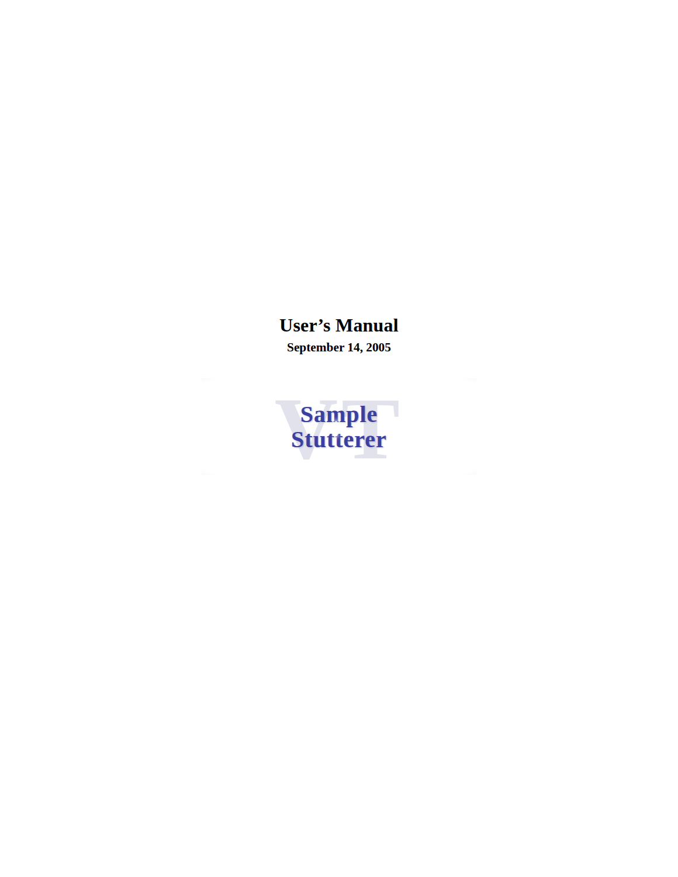User’s Manual
September 14, 2005
Sample Stutterer